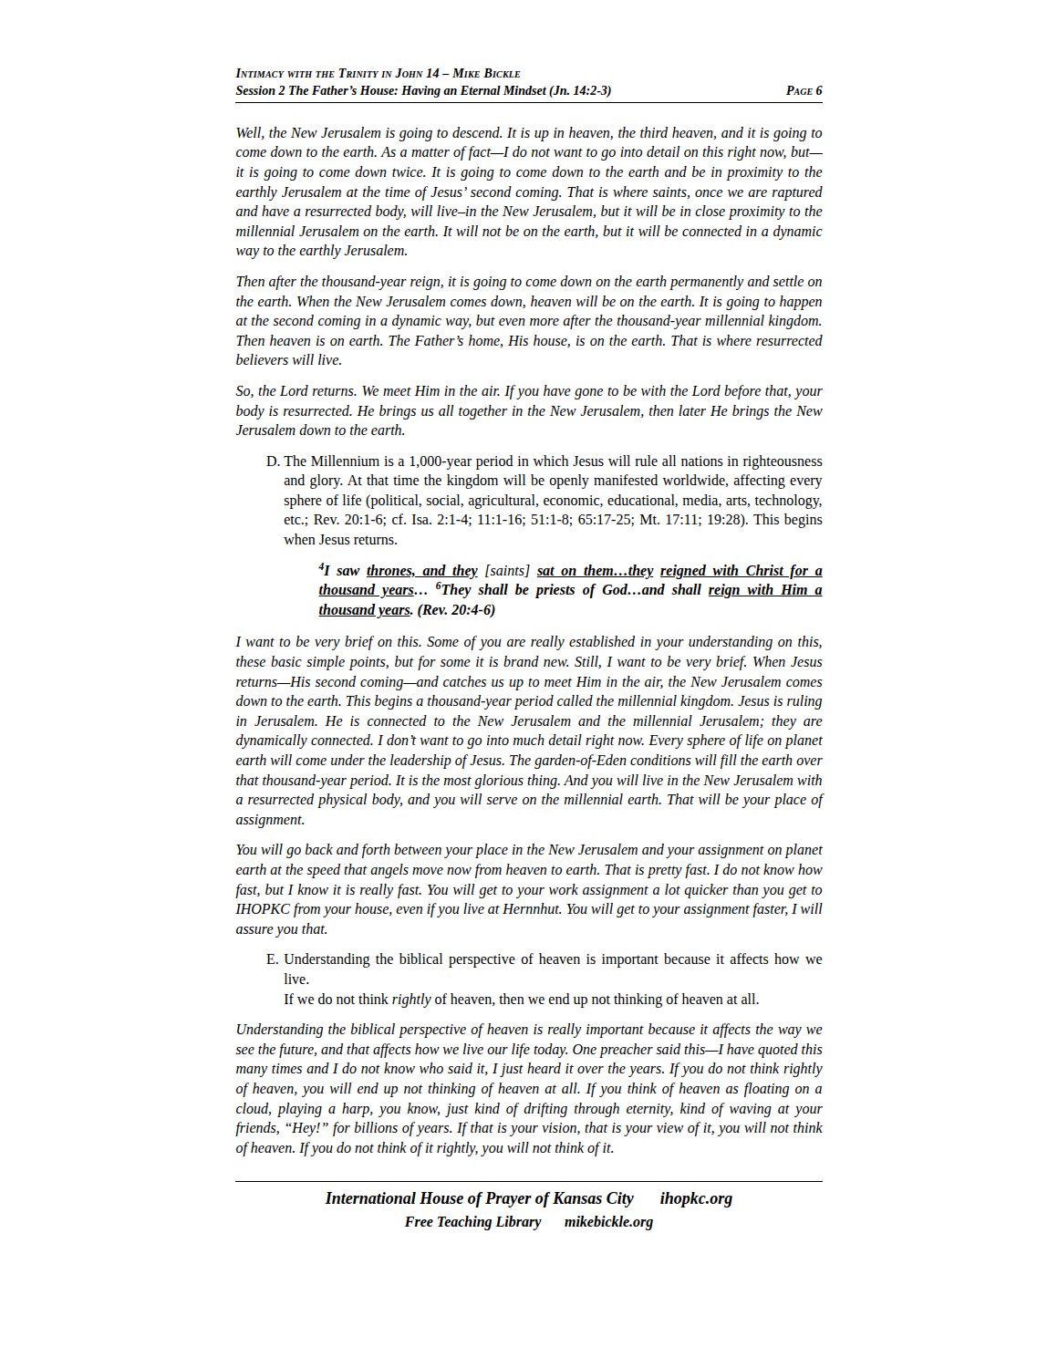Intimacy with the Trinity in John 14 – Mike Bickle
Session 2 The Father’s House: Having an Eternal Mindset (Jn. 14:2-3) Page 6
Well, the New Jerusalem is going to descend. It is up in heaven, the third heaven, and it is going to come down to the earth. As a matter of fact—I do not want to go into detail on this right now, but—it is going to come down twice. It is going to come down to the earth and be in proximity to the earthly Jerusalem at the time of Jesus’ second coming. That is where saints, once we are raptured and have a resurrected body, will live–in the New Jerusalem, but it will be in close proximity to the millennial Jerusalem on the earth. It will not be on the earth, but it will be connected in a dynamic way to the earthly Jerusalem.
Then after the thousand-year reign, it is going to come down on the earth permanently and settle on the earth. When the New Jerusalem comes down, heaven will be on the earth. It is going to happen at the second coming in a dynamic way, but even more after the thousand-year millennial kingdom. Then heaven is on earth. The Father’s home, His house, is on the earth. That is where resurrected believers will live.
So, the Lord returns. We meet Him in the air. If you have gone to be with the Lord before that, your body is resurrected. He brings us all together in the New Jerusalem, then later He brings the New Jerusalem down to the earth.
D.
The Millennium is a 1,000-year period in which Jesus will rule all nations in righteousness and glory. At that time the kingdom will be openly manifested worldwide, affecting every sphere of life (political, social, agricultural, economic, educational, media, arts, technology, etc.; Rev. 20:1-6; cf. Isa. 2:1-4; 11:1-16; 51:1-8; 65:17-25; Mt. 17:11; 19:28). This begins when Jesus returns.
4I saw thrones, and they [saints] sat on them…they reigned with Christ for a thousand years… 6They shall be priests of God…and shall reign with Him a thousand years. (Rev. 20:4-6)
I want to be very brief on this. Some of you are really established in your understanding on this, these basic simple points, but for some it is brand new. Still, I want to be very brief. When Jesus returns—His second coming—and catches us up to meet Him in the air, the New Jerusalem comes down to the earth. This begins a thousand-year period called the millennial kingdom. Jesus is ruling in Jerusalem. He is connected to the New Jerusalem and the millennial Jerusalem; they are dynamically connected. I don’t want to go into much detail right now. Every sphere of life on planet earth will come under the leadership of Jesus. The garden-of-Eden conditions will fill the earth over that thousand-year period. It is the most glorious thing. And you will live in the New Jerusalem with a resurrected physical body, and you will serve on the millennial earth. That will be your place of assignment.
You will go back and forth between your place in the New Jerusalem and your assignment on planet earth at the speed that angels move now from heaven to earth. That is pretty fast. I do not know how fast, but I know it is really fast. You will get to your work assignment a lot quicker than you get to IHOPKC from your house, even if you live at Hernnhut. You will get to your assignment faster, I will assure you that.
E.
Understanding the biblical perspective of heaven is important because it affects how we live.If we do not think rightly of heaven, then we end up not thinking of heaven at all.
Understanding the biblical perspective of heaven is really important because it affects the way we see the future, and that affects how we live our life today. One preacher said this—I have quoted this many times and I do not know who said it, I just heard it over the years. If you do not think rightly of heaven, you will end up not thinking of heaven at all. If you think of heaven as floating on a cloud, playing a harp, you know, just kind of drifting through eternity, kind of waving at your friends, “Hey!” for billions of years. If that is your vision, that is your view of it, you will not think of heaven. If you do not think of it rightly, you will not think of it.
International House of Prayer of Kansas City ihopkc.org
Free Teaching Library mikebickle.org